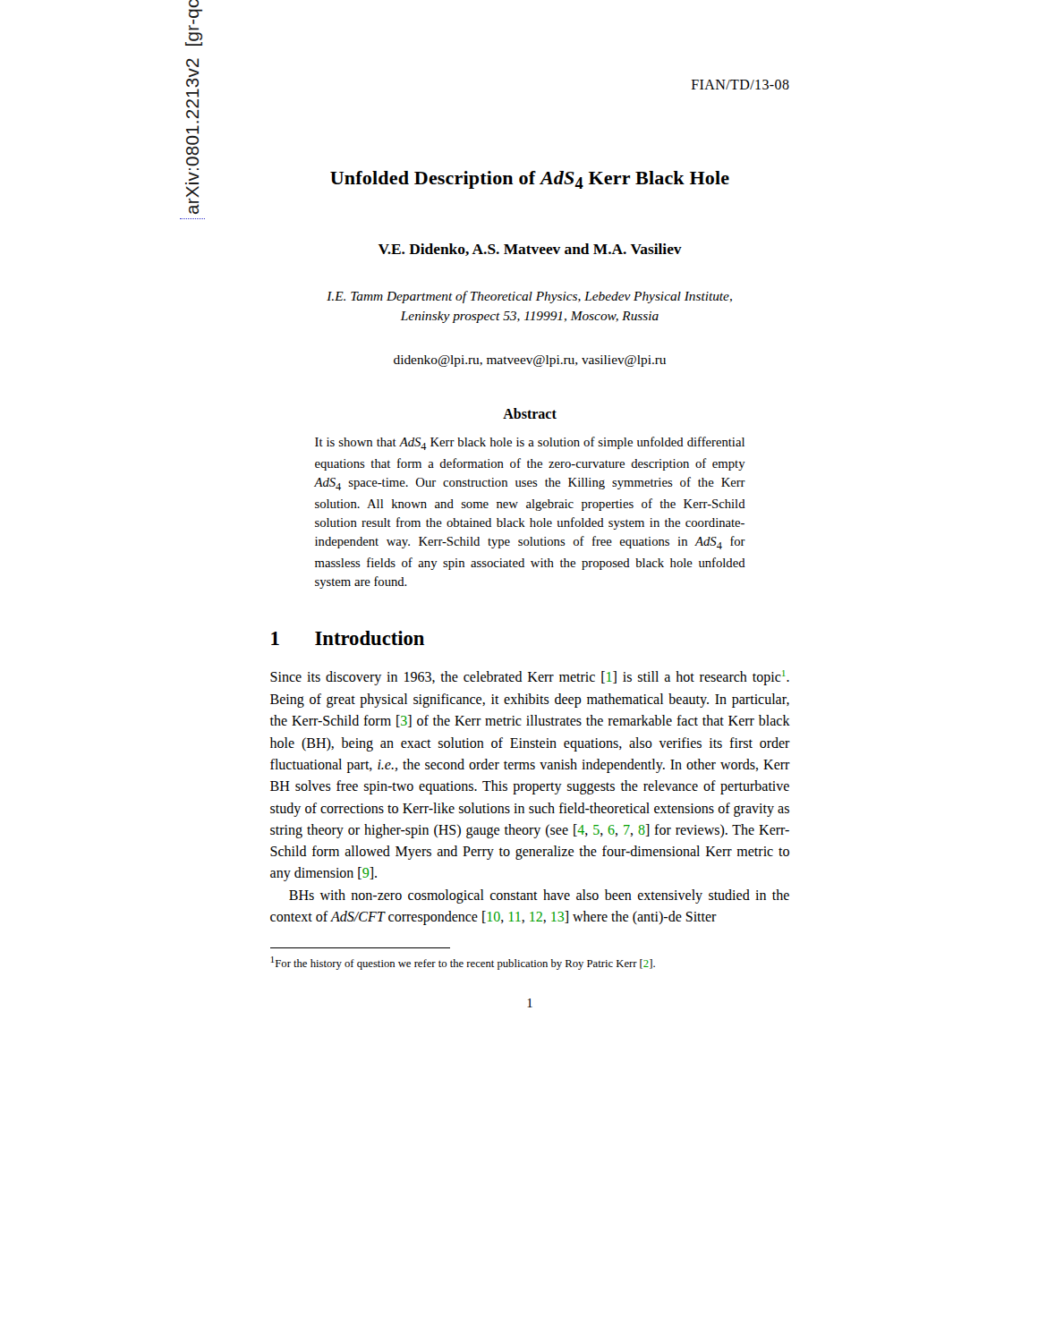arXiv:0801.2213v2 [gr-qc] 16 Jan 2008
FIAN/TD/13-08
Unfolded Description of AdS4 Kerr Black Hole
V.E. Didenko, A.S. Matveev and M.A. Vasiliev
I.E. Tamm Department of Theoretical Physics, Lebedev Physical Institute,
Leninsky prospect 53, 119991, Moscow, Russia
didenko@lpi.ru, matveev@lpi.ru, vasiliev@lpi.ru
Abstract
It is shown that AdS4 Kerr black hole is a solution of simple unfolded differential equations that form a deformation of the zero-curvature description of empty AdS4 space-time. Our construction uses the Killing symmetries of the Kerr solution. All known and some new algebraic properties of the Kerr-Schild solution result from the obtained black hole unfolded system in the coordinate-independent way. Kerr-Schild type solutions of free equations in AdS4 for massless fields of any spin associated with the proposed black hole unfolded system are found.
1 Introduction
Since its discovery in 1963, the celebrated Kerr metric [1] is still a hot research topic1. Being of great physical significance, it exhibits deep mathematical beauty. In particular, the Kerr-Schild form [3] of the Kerr metric illustrates the remarkable fact that Kerr black hole (BH), being an exact solution of Einstein equations, also verifies its first order fluctuational part, i.e., the second order terms vanish independently. In other words, Kerr BH solves free spin-two equations. This property suggests the relevance of perturbative study of corrections to Kerr-like solutions in such field-theoretical extensions of gravity as string theory or higher-spin (HS) gauge theory (see [4, 5, 6, 7, 8] for reviews). The Kerr-Schild form allowed Myers and Perry to generalize the four-dimensional Kerr metric to any dimension [9].
BHs with non-zero cosmological constant have also been extensively studied in the context of AdS/CFT correspondence [10, 11, 12, 13] where the (anti)-de Sitter
1For the history of question we refer to the recent publication by Roy Patric Kerr [2].
1